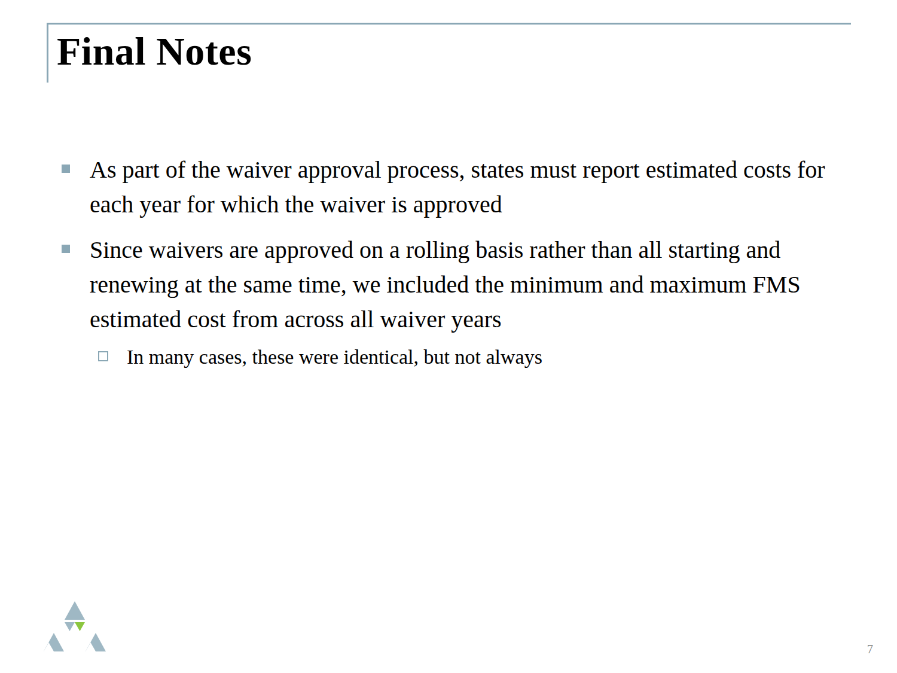Final Notes
As part of the waiver approval process, states must report estimated costs for each year for which the waiver is approved
Since waivers are approved on a rolling basis rather than all starting and renewing at the same time, we included the minimum and maximum FMS estimated cost from across all waiver years
In many cases, these were identical, but not always
7